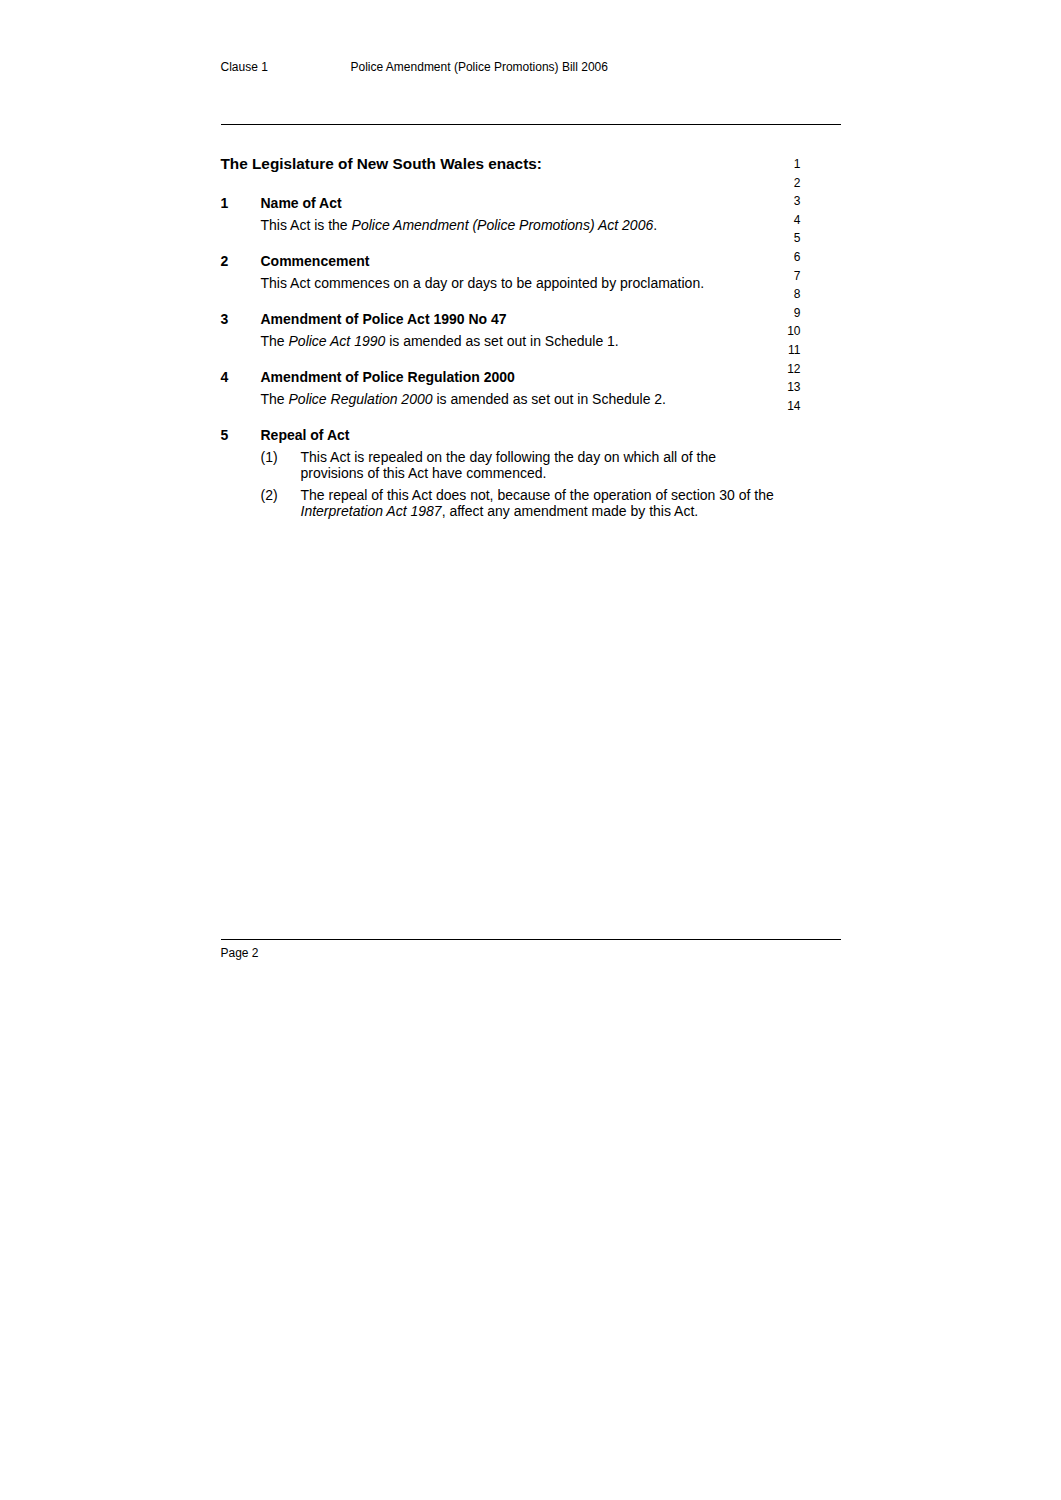Clause 1
Police Amendment (Police Promotions) Bill 2006
1
2
3
4
5
6
7
8
9
10
11
12
13
14
The Legislature of New South Wales enacts:
1
Name of Act
This Act is the Police Amendment (Police Promotions) Act 2006.
2
Commencement
This Act commences on a day or days to be appointed by proclamation.
3
Amendment of Police Act 1990 No 47
The Police Act 1990 is amended as set out in Schedule 1.
4
Amendment of Police Regulation 2000
The Police Regulation 2000 is amended as set out in Schedule 2.
5
Repeal of Act
(1)
This Act is repealed on the day following the day on which all of the provisions of this Act have commenced.
(2)
The repeal of this Act does not, because of the operation of section 30 of the Interpretation Act 1987, affect any amendment made by this Act.
Page 2